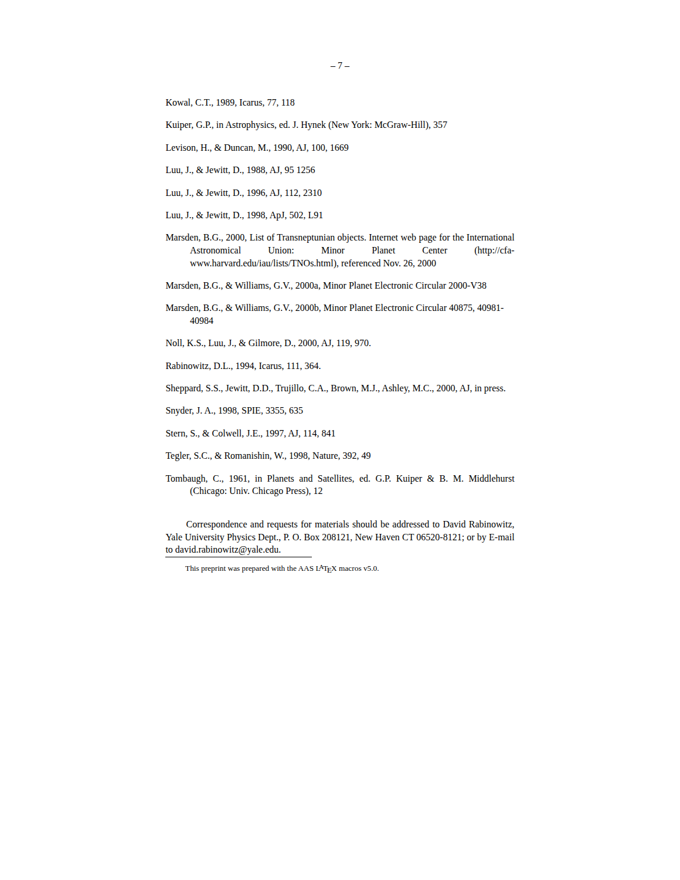– 7 –
Kowal, C.T., 1989, Icarus, 77, 118
Kuiper, G.P., in Astrophysics, ed. J. Hynek (New York: McGraw-Hill), 357
Levison, H., & Duncan, M., 1990, AJ, 100, 1669
Luu, J., & Jewitt, D., 1988, AJ, 95 1256
Luu, J., & Jewitt, D., 1996, AJ, 112, 2310
Luu, J., & Jewitt, D., 1998, ApJ, 502, L91
Marsden, B.G., 2000, List of Transneptunian objects. Internet web page for the International Astronomical Union: Minor Planet Center (http://cfa-www.harvard.edu/iau/lists/TNOs.html), referenced Nov. 26, 2000
Marsden, B.G., & Williams, G.V., 2000a, Minor Planet Electronic Circular 2000-V38
Marsden, B.G., & Williams, G.V., 2000b, Minor Planet Electronic Circular 40875, 40981-40984
Noll, K.S., Luu, J., & Gilmore, D., 2000, AJ, 119, 970.
Rabinowitz, D.L., 1994, Icarus, 111, 364.
Sheppard, S.S., Jewitt, D.D., Trujillo, C.A., Brown, M.J., Ashley, M.C., 2000, AJ, in press.
Snyder, J. A., 1998, SPIE, 3355, 635
Stern, S., & Colwell, J.E., 1997, AJ, 114, 841
Tegler, S.C., & Romanishin, W., 1998, Nature, 392, 49
Tombaugh, C., 1961, in Planets and Satellites, ed. G.P. Kuiper & B. M. Middlehurst (Chicago: Univ. Chicago Press), 12
Correspondence and requests for materials should be addressed to David Rabinowitz, Yale University Physics Dept., P. O. Box 208121, New Haven CT 06520-8121; or by E-mail to david.rabinowitz@yale.edu.
This preprint was prepared with the AAS LATEX macros v5.0.